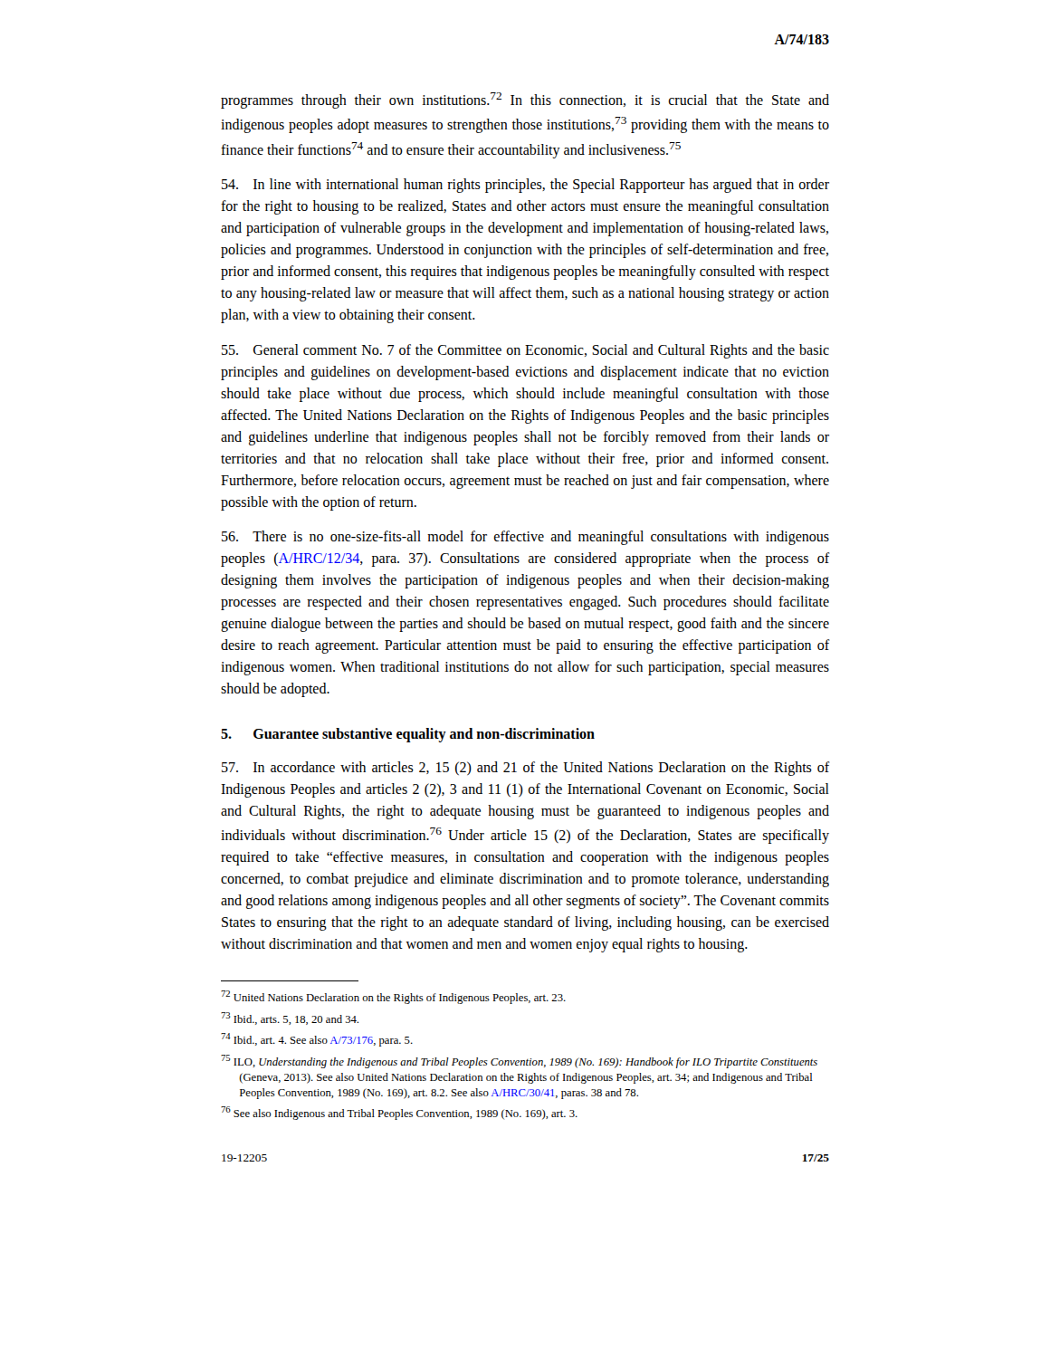A/74/183
programmes through their own institutions.72 In this connection, it is crucial that the State and indigenous peoples adopt measures to strengthen those institutions,73 providing them with the means to finance their functions74 and to ensure their accountability and inclusiveness.75
54. In line with international human rights principles, the Special Rapporteur has argued that in order for the right to housing to be realized, States and other actors must ensure the meaningful consultation and participation of vulnerable groups in the development and implementation of housing-related laws, policies and programmes. Understood in conjunction with the principles of self-determination and free, prior and informed consent, this requires that indigenous peoples be meaningfully consulted with respect to any housing-related law or measure that will affect them, such as a national housing strategy or action plan, with a view to obtaining their consent.
55. General comment No. 7 of the Committee on Economic, Social and Cultural Rights and the basic principles and guidelines on development-based evictions and displacement indicate that no eviction should take place without due process, which should include meaningful consultation with those affected. The United Nations Declaration on the Rights of Indigenous Peoples and the basic principles and guidelines underline that indigenous peoples shall not be forcibly removed from their lands or territories and that no relocation shall take place without their free, prior and informed consent. Furthermore, before relocation occurs, agreement must be reached on just and fair compensation, where possible with the option of return.
56. There is no one-size-fits-all model for effective and meaningful consultations with indigenous peoples (A/HRC/12/34, para. 37). Consultations are considered appropriate when the process of designing them involves the participation of indigenous peoples and when their decision-making processes are respected and their chosen representatives engaged. Such procedures should facilitate genuine dialogue between the parties and should be based on mutual respect, good faith and the sincere desire to reach agreement. Particular attention must be paid to ensuring the effective participation of indigenous women. When traditional institutions do not allow for such participation, special measures should be adopted.
5. Guarantee substantive equality and non-discrimination
57. In accordance with articles 2, 15 (2) and 21 of the United Nations Declaration on the Rights of Indigenous Peoples and articles 2 (2), 3 and 11 (1) of the International Covenant on Economic, Social and Cultural Rights, the right to adequate housing must be guaranteed to indigenous peoples and individuals without discrimination.76 Under article 15 (2) of the Declaration, States are specifically required to take “effective measures, in consultation and cooperation with the indigenous peoples concerned, to combat prejudice and eliminate discrimination and to promote tolerance, understanding and good relations among indigenous peoples and all other segments of society”. The Covenant commits States to ensuring that the right to an adequate standard of living, including housing, can be exercised without discrimination and that women and men and women enjoy equal rights to housing.
72 United Nations Declaration on the Rights of Indigenous Peoples, art. 23.
73 Ibid., arts. 5, 18, 20 and 34.
74 Ibid., art. 4. See also A/73/176, para. 5.
75 ILO, Understanding the Indigenous and Tribal Peoples Convention, 1989 (No. 169): Handbook for ILO Tripartite Constituents (Geneva, 2013). See also United Nations Declaration on the Rights of Indigenous Peoples, art. 34; and Indigenous and Tribal Peoples Convention, 1989 (No. 169), art. 8.2. See also A/HRC/30/41, paras. 38 and 78.
76 See also Indigenous and Tribal Peoples Convention, 1989 (No. 169), art. 3.
19-12205
17/25